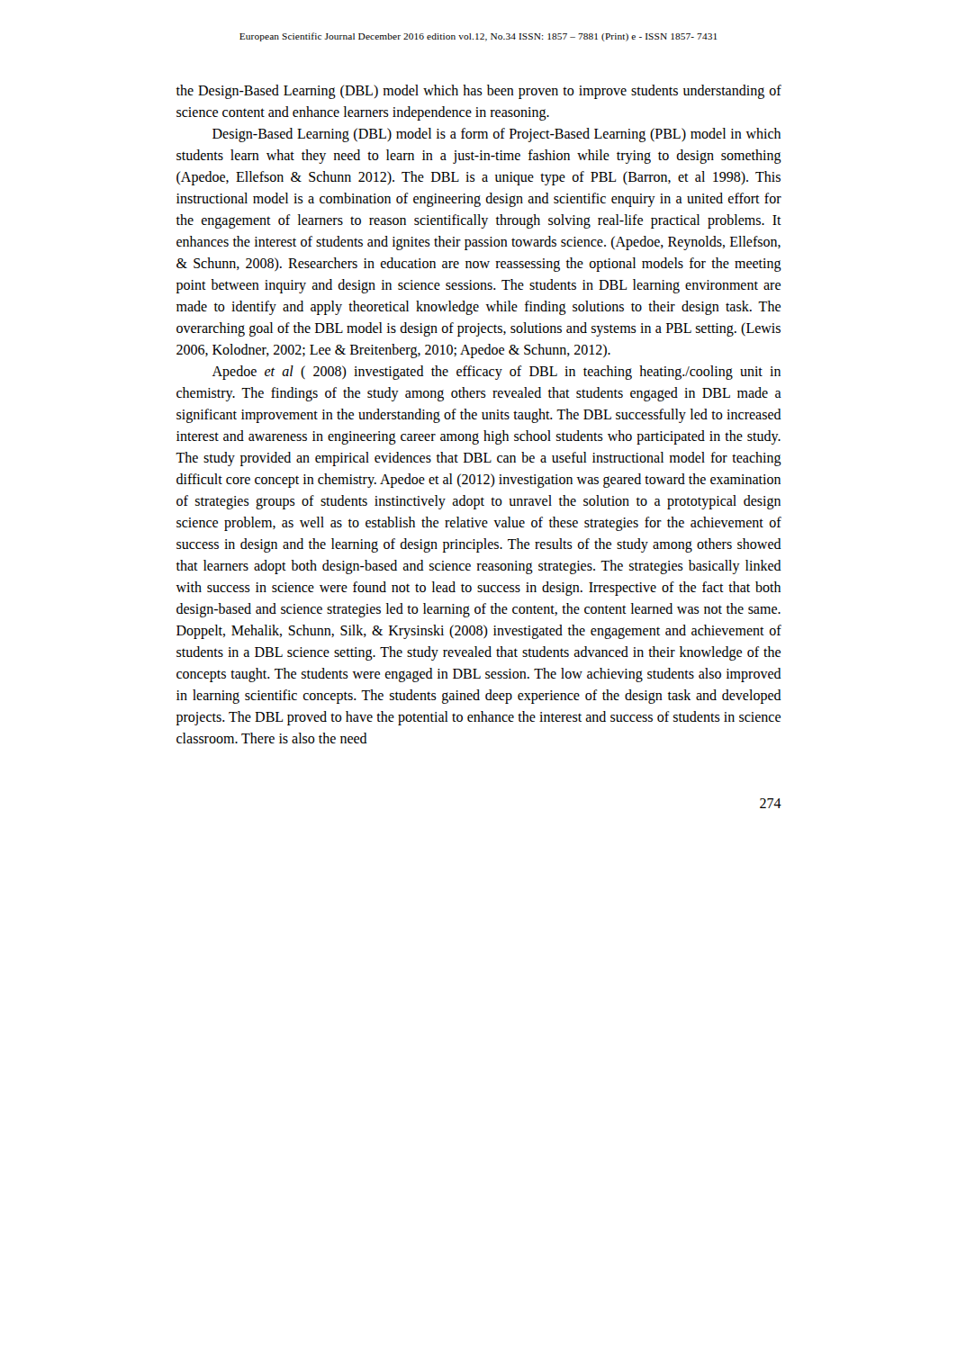European Scientific Journal December 2016 edition vol.12, No.34 ISSN: 1857 – 7881 (Print) e - ISSN 1857- 7431
the Design-Based Learning (DBL) model which has been proven to improve students understanding of science content and enhance learners independence in reasoning.
Design-Based Learning (DBL) model is a form of Project-Based Learning (PBL) model in which students learn what they need to learn in a just-in-time fashion while trying to design something (Apedoe, Ellefson & Schunn 2012). The DBL is a unique type of PBL (Barron, et al 1998). This instructional model is a combination of engineering design and scientific enquiry in a united effort for the engagement of learners to reason scientifically through solving real-life practical problems. It enhances the interest of students and ignites their passion towards science. (Apedoe, Reynolds, Ellefson, & Schunn, 2008). Researchers in education are now reassessing the optional models for the meeting point between inquiry and design in science sessions. The students in DBL learning environment are made to identify and apply theoretical knowledge while finding solutions to their design task. The overarching goal of the DBL model is design of projects, solutions and systems in a PBL setting. (Lewis 2006, Kolodner, 2002; Lee & Breitenberg, 2010; Apedoe & Schunn, 2012).
Apedoe et al ( 2008) investigated the efficacy of DBL in teaching heating./cooling unit in chemistry. The findings of the study among others revealed that students engaged in DBL made a significant improvement in the understanding of the units taught. The DBL successfully led to increased interest and awareness in engineering career among high school students who participated in the study. The study provided an empirical evidences that DBL can be a useful instructional model for teaching difficult core concept in chemistry. Apedoe et al (2012) investigation was geared toward the examination of strategies groups of students instinctively adopt to unravel the solution to a prototypical design science problem, as well as to establish the relative value of these strategies for the achievement of success in design and the learning of design principles. The results of the study among others showed that learners adopt both design-based and science reasoning strategies. The strategies basically linked with success in science were found not to lead to success in design. Irrespective of the fact that both design-based and science strategies led to learning of the content, the content learned was not the same. Doppelt, Mehalik, Schunn, Silk, & Krysinski (2008) investigated the engagement and achievement of students in a DBL science setting. The study revealed that students advanced in their knowledge of the concepts taught. The students were engaged in DBL session. The low achieving students also improved in learning scientific concepts. The students gained deep experience of the design task and developed projects. The DBL proved to have the potential to enhance the interest and success of students in science classroom. There is also the need
274